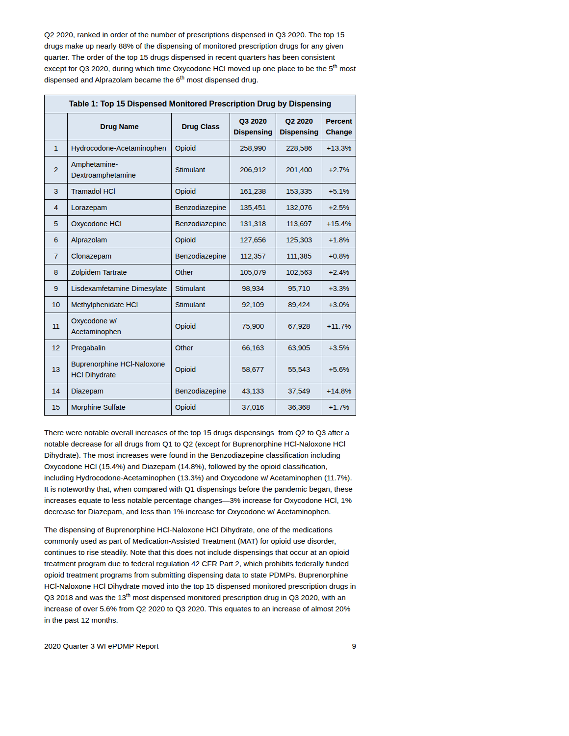Q2 2020, ranked in order of the number of prescriptions dispensed in Q3 2020. The top 15 drugs make up nearly 88% of the dispensing of monitored prescription drugs for any given quarter. The order of the top 15 drugs dispensed in recent quarters has been consistent except for Q3 2020, during which time Oxycodone HCl moved up one place to be the 5th most dispensed and Alprazolam became the 6th most dispensed drug.
Table 1: Top 15 Dispensed Monitored Prescription Drug by Dispensing
| | Drug Name | Drug Class | Q3 2020 Dispensing | Q2 2020 Dispensing | Percent Change |
| --- | --- | --- | --- | --- | --- |
| 1 | Hydrocodone-Acetaminophen | Opioid | 258,990 | 228,586 | +13.3% |
| 2 | Amphetamine-Dextroamphetamine | Stimulant | 206,912 | 201,400 | +2.7% |
| 3 | Tramadol HCl | Opioid | 161,238 | 153,335 | +5.1% |
| 4 | Lorazepam | Benzodiazepine | 135,451 | 132,076 | +2.5% |
| 5 | Oxycodone HCl | Benzodiazepine | 131,318 | 113,697 | +15.4% |
| 6 | Alprazolam | Opioid | 127,656 | 125,303 | +1.8% |
| 7 | Clonazepam | Benzodiazepine | 112,357 | 111,385 | +0.8% |
| 8 | Zolpidem Tartrate | Other | 105,079 | 102,563 | +2.4% |
| 9 | Lisdexamfetamine Dimesylate | Stimulant | 98,934 | 95,710 | +3.3% |
| 10 | Methylphenidate HCl | Stimulant | 92,109 | 89,424 | +3.0% |
| 11 | Oxycodone w/ Acetaminophen | Opioid | 75,900 | 67,928 | +11.7% |
| 12 | Pregabalin | Other | 66,163 | 63,905 | +3.5% |
| 13 | Buprenorphine HCl-Naloxone HCl Dihydrate | Opioid | 58,677 | 55,543 | +5.6% |
| 14 | Diazepam | Benzodiazepine | 43,133 | 37,549 | +14.8% |
| 15 | Morphine Sulfate | Opioid | 37,016 | 36,368 | +1.7% |
There were notable overall increases of the top 15 drugs dispensings from Q2 to Q3 after a notable decrease for all drugs from Q1 to Q2 (except for Buprenorphine HCl-Naloxone HCl Dihydrate). The most increases were found in the Benzodiazepine classification including Oxycodone HCl (15.4%) and Diazepam (14.8%), followed by the opioid classification, including Hydrocodone-Acetaminophen (13.3%) and Oxycodone w/ Acetaminophen (11.7%). It is noteworthy that, when compared with Q1 dispensings before the pandemic began, these increases equate to less notable percentage changes—3% increase for Oxycodone HCl, 1% decrease for Diazepam, and less than 1% increase for Oxycodone w/ Acetaminophen.
The dispensing of Buprenorphine HCl-Naloxone HCl Dihydrate, one of the medications commonly used as part of Medication-Assisted Treatment (MAT) for opioid use disorder, continues to rise steadily. Note that this does not include dispensings that occur at an opioid treatment program due to federal regulation 42 CFR Part 2, which prohibits federally funded opioid treatment programs from submitting dispensing data to state PDMPs. Buprenorphine HCl-Naloxone HCl Dihydrate moved into the top 15 dispensed monitored prescription drugs in Q3 2018 and was the 13th most dispensed monitored prescription drug in Q3 2020, with an increase of over 5.6% from Q2 2020 to Q3 2020. This equates to an increase of almost 20% in the past 12 months.
2020 Quarter 3 WI ePDMP Report 9